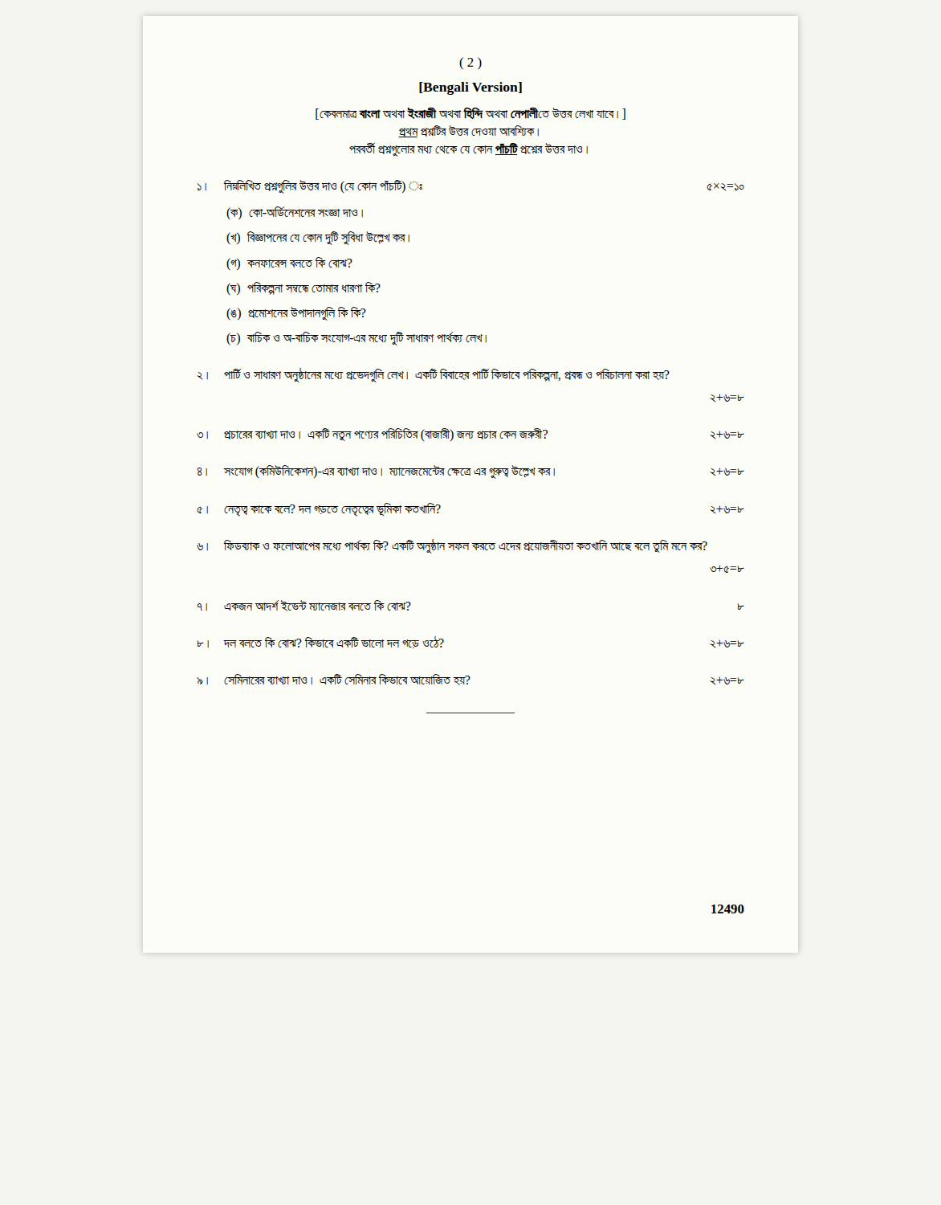( 2 )
[Bengali Version]
[কেবলমাত্র বাংলা অথবা ইংরাজী অথবা হিন্দি অথবা নেপালীতে উত্তর লেখা যাবে।]
প্রথম প্রশ্নটির উত্তর দেওয়া আবশ্যিক।
পরবর্তী প্রশ্নগুলোর মধ্য থেকে যে কোন পাঁচটি প্রশ্নের উত্তর দাও।
১। ৫×২=১০ নিম্নলিখিত প্রশ্নগুলির উত্তর দাও (যে কোন পাঁচটি) ঃ
(ক) কো-অর্ডিনেশনের সংজ্ঞা দাও।
(খ) বিজ্ঞাপনের যে কোন দুটি সুবিধা উল্লেখ কর।
(গ) কনফারেন্স বলতে কি বোঝ?
(ঘ) পরিকল্পনা সম্বন্ধে তোমার ধারণা কি?
(ঙ) প্রমোশনের উপাদানগুলি কি কি?
(চ) বাচিক ও অ-বাচিক সংযোগ-এর মধ্যে দুটি সাধারণ পার্থক্য লেখ।
২। পার্টি ও সাধারণ অনুষ্ঠানের মধ্যে প্রভেদগুলি লেখ। একটি বিবাহের পার্টি কিভাবে পরিকল্পনা, প্রবন্ধ ও পরিচালনা করা হয়?
২+৬=৮
৩। ২+৬=৮ প্রচারের ব্যাখ্যা দাও। একটি নতুন পণ্যের পরিচিতির (বাজারী) জন্য প্রচার কেন জরুরী?
৪। ২+৬=৮ সংযোগ (কমিউনিকেশন)-এর ব্যাখ্যা দাও। ম্যানেজমেন্টের ক্ষেত্রে এর গুরুত্ব উল্লেখ কর।
৫। ২+৬=৮ নেতৃত্ব কাকে বলে? দল গড়তে নেতৃত্বের ভূমিকা কতখানি?
৬। ফিডব্যাক ও ফলোআপের মধ্যে পার্থক্য কি? একটি অনুষ্ঠান সফল করতে এদের প্রয়োজনীয়তা কতখানি আছে বলে তুমি মনে কর?
৩+৫=৮
৭। ৮ একজন আদর্শ ইভেন্ট ম্যানেজার বলতে কি বোঝ?
৮। ২+৬=৮ দল বলতে কি বোঝ? কিভাবে একটি ভালো দল গড়ে ওঠে?
৯। ২+৬=৮ সেমিনারের ব্যাখ্যা দাও। একটি সেমিনার কিভাবে আয়োজিত হয়?
12490